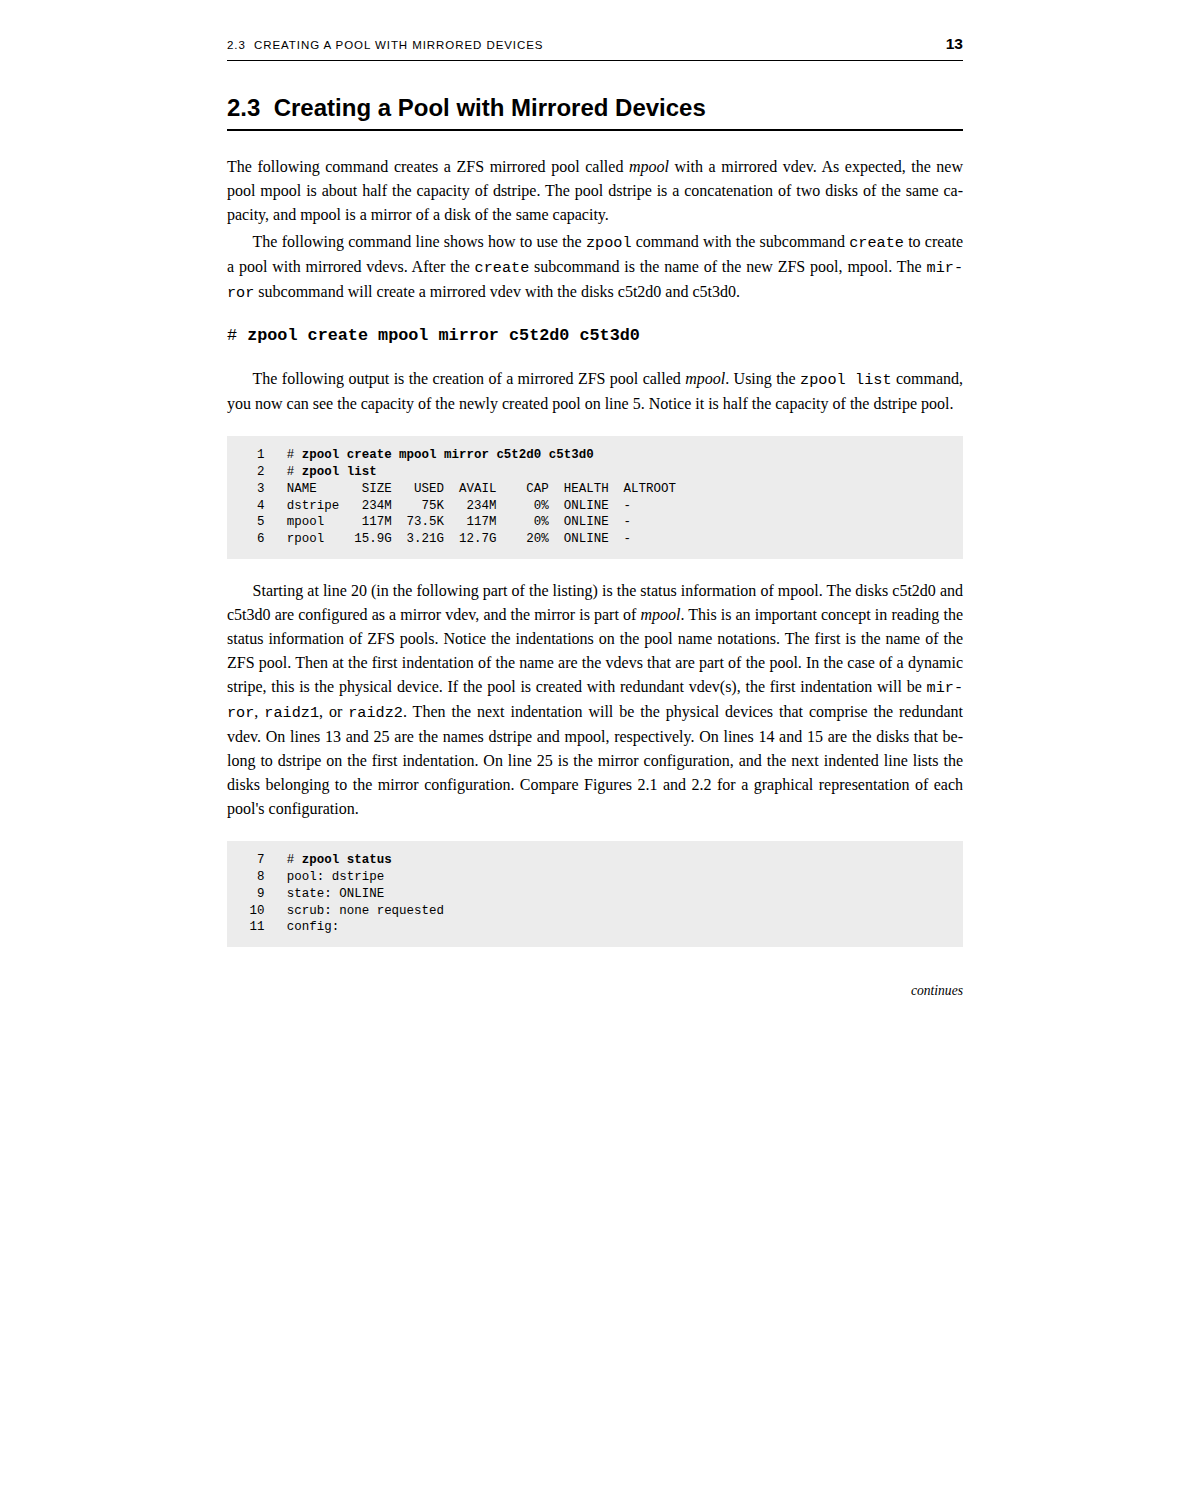2.3 Creating a Pool with Mirrored Devices 13
2.3 Creating a Pool with Mirrored Devices
The following command creates a ZFS mirrored pool called mpool with a mirrored vdev. As expected, the new pool mpool is about half the capacity of dstripe. The pool dstripe is a concatenation of two disks of the same capacity, and mpool is a mirror of a disk of the same capacity.
The following command line shows how to use the zpool command with the subcommand create to create a pool with mirrored vdevs. After the create subcommand is the name of the new ZFS pool, mpool. The mirror subcommand will create a mirrored vdev with the disks c5t2d0 and c5t3d0.
# zpool create mpool mirror c5t2d0 c5t3d0
The following output is the creation of a mirrored ZFS pool called mpool. Using the zpool list command, you now can see the capacity of the newly created pool on line 5. Notice it is half the capacity of the dstripe pool.
  1   # zpool create mpool mirror c5t2d0 c5t3d0
  2   # zpool list
  3   NAME      SIZE   USED  AVAIL    CAP  HEALTH  ALTROOT
  4   dstripe   234M    75K   234M     0%  ONLINE  -
  5   mpool     117M  73.5K   117M     0%  ONLINE  -
  6   rpool    15.9G  3.21G  12.7G    20%  ONLINE  -
Starting at line 20 (in the following part of the listing) is the status information of mpool. The disks c5t2d0 and c5t3d0 are configured as a mirror vdev, and the mirror is part of mpool. This is an important concept in reading the status information of ZFS pools. Notice the indentations on the pool name notations. The first is the name of the ZFS pool. Then at the first indentation of the name are the vdevs that are part of the pool. In the case of a dynamic stripe, this is the physical device. If the pool is created with redundant vdev(s), the first indentation will be mirror, raidz1, or raidz2. Then the next indentation will be the physical devices that comprise the redundant vdev. On lines 13 and 25 are the names dstripe and mpool, respectively. On lines 14 and 15 are the disks that belong to dstripe on the first indentation. On line 25 is the mirror configuration, and the next indented line lists the disks belonging to the mirror configuration. Compare Figures 2.1 and 2.2 for a graphical representation of each pool's configuration.
  7   # zpool status
  8   pool: dstripe
  9   state: ONLINE
 10   scrub: none requested
 11   config:
continues